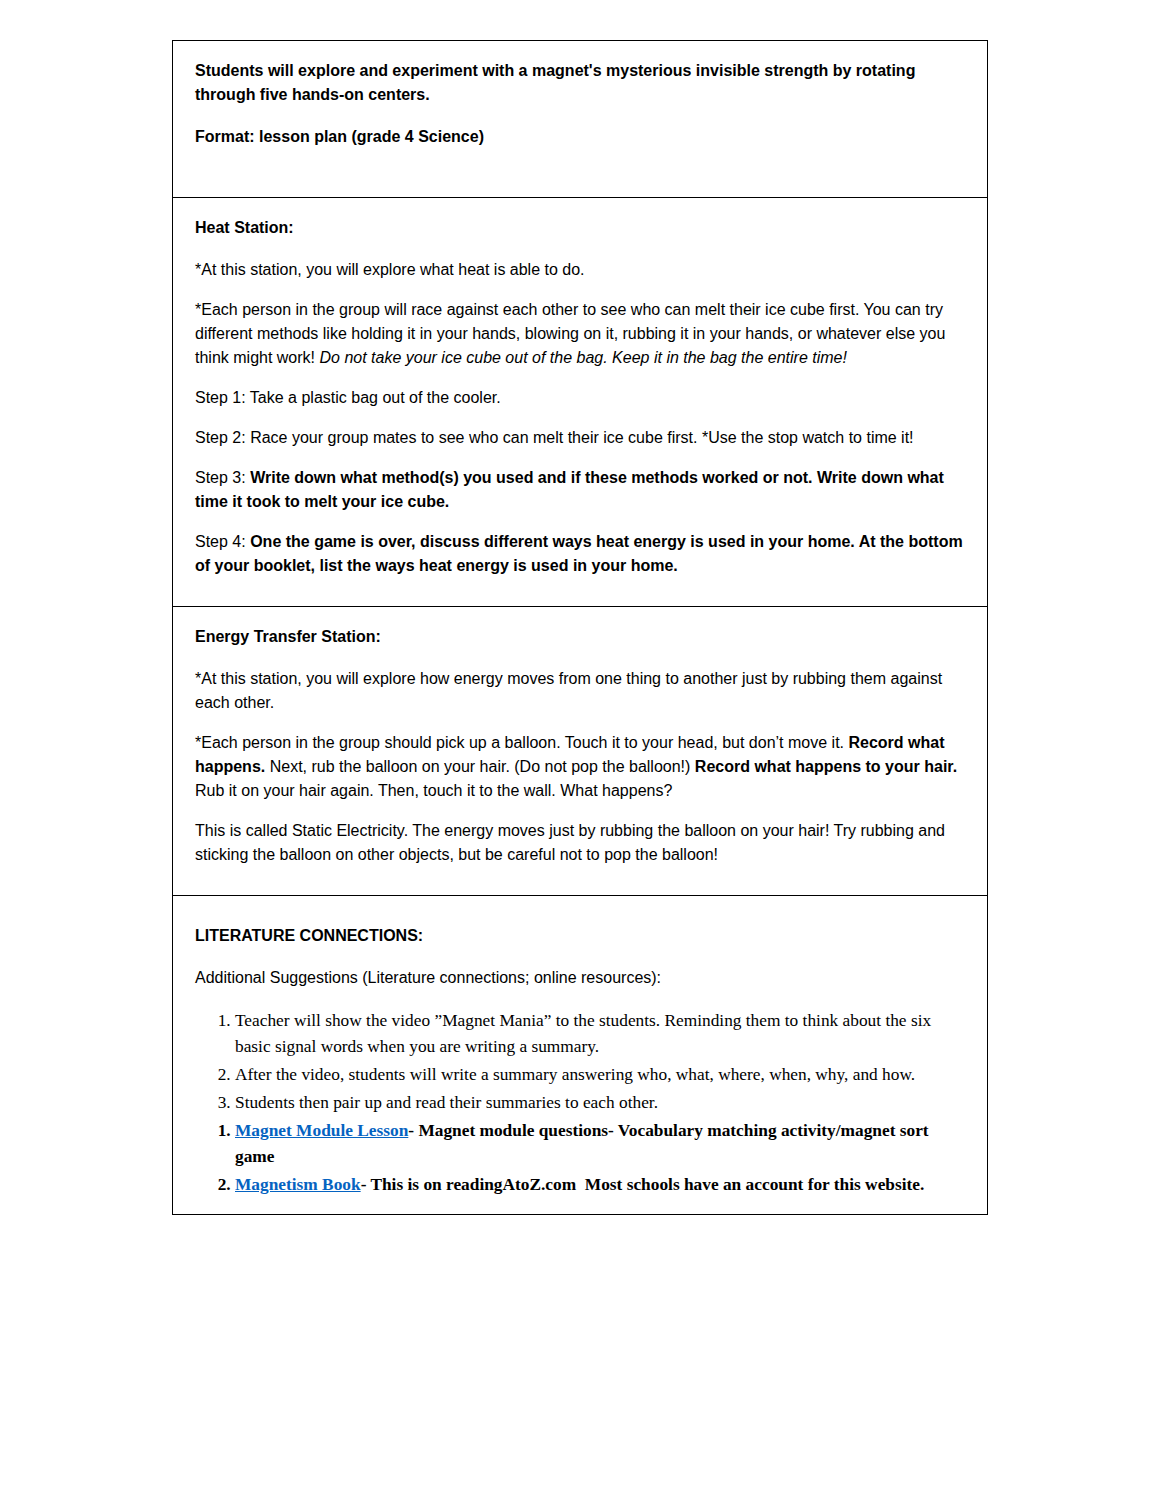Students will explore and experiment with a magnet's mysterious invisible strength by rotating through five hands-on centers.
Format: lesson plan (grade 4 Science)
Heat Station:
*At this station, you will explore what heat is able to do.
*Each person in the group will race against each other to see who can melt their ice cube first. You can try different methods like holding it in your hands, blowing on it, rubbing it in your hands, or whatever else you think might work! Do not take your ice cube out of the bag. Keep it in the bag the entire time!
Step 1: Take a plastic bag out of the cooler.
Step 2: Race your group mates to see who can melt their ice cube first. *Use the stop watch to time it!
Step 3: Write down what method(s) you used and if these methods worked or not. Write down what time it took to melt your ice cube.
Step 4: One the game is over, discuss different ways heat energy is used in your home. At the bottom of your booklet, list the ways heat energy is used in your home.
Energy Transfer Station:
*At this station, you will explore how energy moves from one thing to another just by rubbing them against each other.
*Each person in the group should pick up a balloon. Touch it to your head, but don’t move it. Record what happens. Next, rub the balloon on your hair. (Do not pop the balloon!) Record what happens to your hair. Rub it on your hair again. Then, touch it to the wall. What happens?
This is called Static Electricity. The energy moves just by rubbing the balloon on your hair! Try rubbing and sticking the balloon on other objects, but be careful not to pop the balloon!
LITERATURE CONNECTIONS:
Additional Suggestions (Literature connections; online resources):
Teacher will show the video ”Magnet Mania” to the students. Reminding them to think about the six basic signal words when you are writing a summary.
After the video, students will write a summary answering who, what, where, when, why, and how.
Students then pair up and read their summaries to each other.
Magnet Module Lesson- Magnet module questions- Vocabulary matching activity/magnet sort game
Magnetism Book- This is on readingAtoZ.com Most schools have an account for this website.